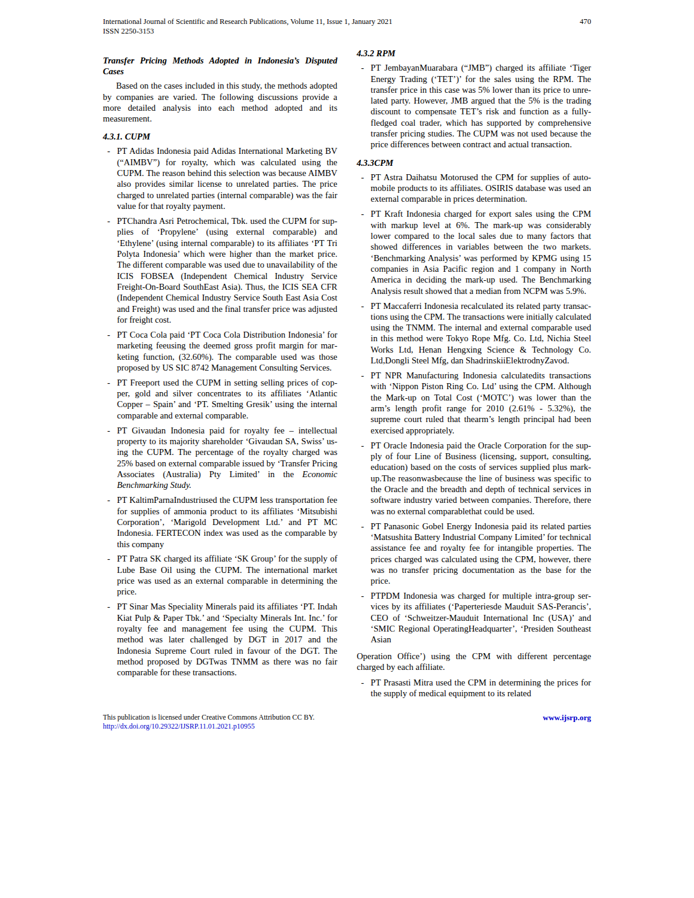International Journal of Scientific and Research Publications, Volume 11, Issue 1, January 2021 470 ISSN 2250-3153
Transfer Pricing Methods Adopted in Indonesia’s Disputed Cases
Based on the cases included in this study, the methods adopted by companies are varied. The following discussions provide a more detailed analysis into each method adopted and its measurement.
4.3.1. CUPM
PT Adidas Indonesia paid Adidas International Marketing BV (“AIMBV”) for royalty, which was calculated using the CUPM. The reason behind this selection was because AIMBV also provides similar license to unrelated parties. The price charged to unrelated parties (internal comparable) was the fair value for that royalty payment.
PTChandra Asri Petrochemical, Tbk. used the CUPM for supplies of ‘Propylene’ (using external comparable) and ‘Ethylene’ (using internal comparable) to its affiliates ‘PT Tri Polyta Indonesia’ which were higher than the market price. The different comparable was used due to unavailability of the ICIS FOBSEA (Independent Chemical Industry Service Freight-On-Board SouthEast Asia). Thus, the ICIS SEA CFR (Independent Chemical Industry Service South East Asia Cost and Freight) was used and the final transfer price was adjusted for freight cost.
PT Coca Cola paid ‘PT Coca Cola Distribution Indonesia’ for marketing feeusing the deemed gross profit margin for marketing function, (32.60%). The comparable used was those proposed by US SIC 8742 Management Consulting Services.
PT Freeport used the CUPM in setting selling prices of copper, gold and silver concentrates to its affiliates ‘Atlantic Copper – Spain’ and ‘PT. Smelting Gresik’ using the internal comparable and external comparable.
PT Givaudan Indonesia paid for royalty fee – intellectual property to its majority shareholder ‘Givaudan SA, Swiss’ using the CUPM. The percentage of the royalty charged was 25% based on external comparable issued by ‘Transfer Pricing Associates (Australia) Pty Limited’ in the Economic Benchmarking Study.
PT KaltimParnaIndustriused the CUPM less transportation fee for supplies of ammonia product to its affiliates ‘Mitsubishi Corporation’, ‘Marigold Development Ltd.’ and PT MC Indonesia. FERTECON index was used as the comparable by this company
PT Patra SK charged its affiliate ‘SK Group’ for the supply of Lube Base Oil using the CUPM. The international market price was used as an external comparable in determining the price.
PT Sinar Mas Speciality Minerals paid its affiliates ‘PT. Indah Kiat Pulp & Paper Tbk.’ and ‘Specialty Minerals Int. Inc.’ for royalty fee and management fee using the CUPM. This method was later challenged by DGT in 2017 and the Indonesia Supreme Court ruled in favour of the DGT. The method proposed by DGTwas TNMM as there was no fair comparable for these transactions.
4.3.2 RPM
PT JembayanMuarabara (“JMB”) charged its affiliate ‘Tiger Energy Trading (‘TET’)’ for the sales using the RPM. The transfer price in this case was 5% lower than its price to unrelated party. However, JMB argued that the 5% is the trading discount to compensate TET’s risk and function as a fully-fledged coal trader, which has supported by comprehensive transfer pricing studies. The CUPM was not used because the price differences between contract and actual transaction.
4.3.3CPM
PT Astra Daihatsu Motorused the CPM for supplies of automobile products to its affiliates. OSIRIS database was used an external comparable in prices determination.
PT Kraft Indonesia charged for export sales using the CPM with markup level at 6%. The mark-up was considerably lower compared to the local sales due to many factors that showed differences in variables between the two markets. ‘Benchmarking Analysis’ was performed by KPMG using 15 companies in Asia Pacific region and 1 company in North America in deciding the mark-up used. The Benchmarking Analysis result showed that a median from NCPM was 5.9%.
PT Maccaferri Indonesia recalculated its related party transactions using the CPM. The transactions were initially calculated using the TNMM. The internal and external comparable used in this method were Tokyo Rope Mfg. Co. Ltd, Nichia Steel Works Ltd, Henan Hengxing Science & Technology Co. Ltd,Dongli Steel Mfg, dan ShadrinskiiElektrodnyZavod.
PT NPR Manufacturing Indonesia calculatedits transactions with ‘Nippon Piston Ring Co. Ltd’ using the CPM. Although the Mark-up on Total Cost (‘MOTC’) was lower than the arm’s length profit range for 2010 (2.61% - 5.32%), the supreme court ruled that thearm’s length principal had been exercised appropriately.
PT Oracle Indonesia paid the Oracle Corporation for the supply of four Line of Business (licensing, support, consulting, education) based on the costs of services supplied plus mark-up.The reasonwasbecause the line of business was specific to the Oracle and the breadth and depth of technical services in software industry varied between companies. Therefore, there was no external comparablethat could be used.
PT Panasonic Gobel Energy Indonesia paid its related parties ‘Matsushita Battery Industrial Company Limited’ for technical assistance fee and royalty fee for intangible properties. The prices charged was calculated using the CPM, however, there was no transfer pricing documentation as the base for the price.
PTPDM Indonesia was charged for multiple intra-group services by its affiliates (‘Paperteriesde Mauduit SAS-Perancis’, CEO of ‘Schweitzer-Mauduit International Inc (USA)’ and ‘SMIC Regional OperatingHeadquarter’, ‘Presiden Southeast Asian
Operation Office’) using the CPM with different percentage charged by each affiliate.
PT Prasasti Mitra used the CPM in determining the prices for the supply of medical equipment to its related
This publication is licensed under Creative Commons Attribution CC BY.
http://dx.doi.org/10.29322/IJSRP.11.01.2021.p10955
www.ijsrp.org